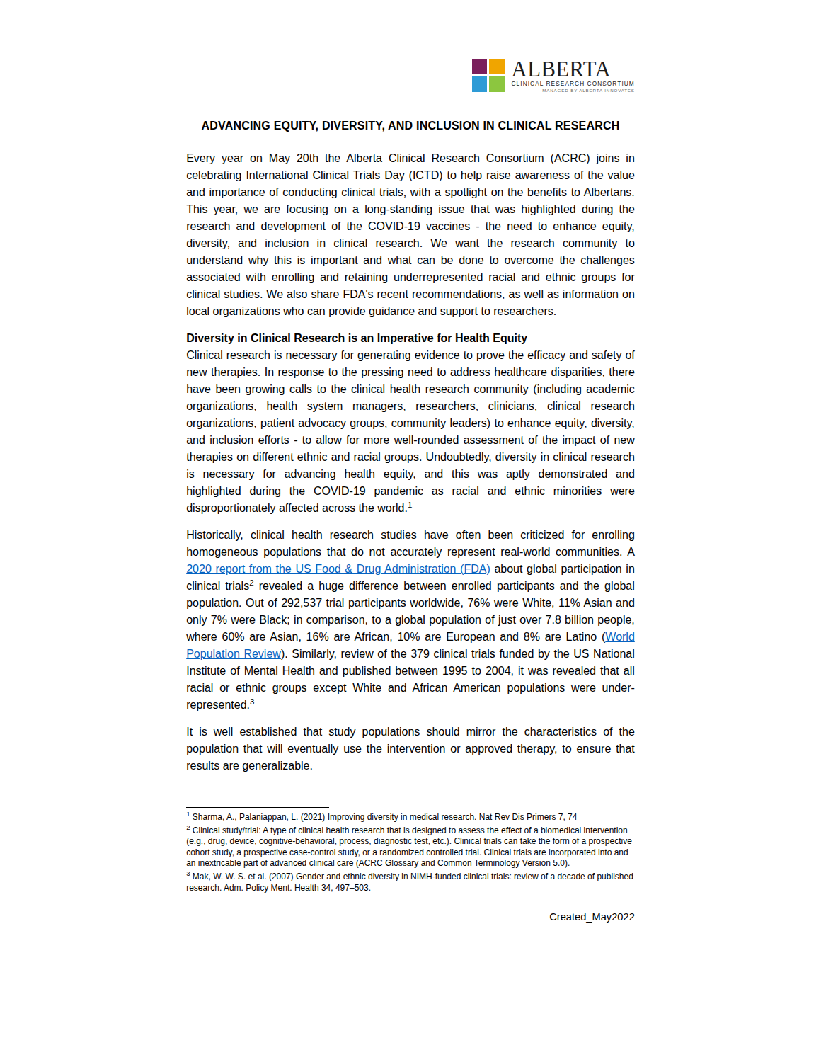ALBERTA
Clinical Research Consortium
Managed by Alberta Innovates
Advancing Equity, Diversity, and Inclusion in Clinical Research
Every year on May 20th the Alberta Clinical Research Consortium (ACRC) joins in celebrating International Clinical Trials Day (ICTD) to help raise awareness of the value and importance of conducting clinical trials, with a spotlight on the benefits to Albertans. This year, we are focusing on a long-standing issue that was highlighted during the research and development of the COVID-19 vaccines - the need to enhance equity, diversity, and inclusion in clinical research. We want the research community to understand why this is important and what can be done to overcome the challenges associated with enrolling and retaining underrepresented racial and ethnic groups for clinical studies. We also share FDA's recent recommendations, as well as information on local organizations who can provide guidance and support to researchers.
Diversity in Clinical Research is an Imperative for Health Equity
Clinical research is necessary for generating evidence to prove the efficacy and safety of new therapies. In response to the pressing need to address healthcare disparities, there have been growing calls to the clinical health research community (including academic organizations, health system managers, researchers, clinicians, clinical research organizations, patient advocacy groups, community leaders) to enhance equity, diversity, and inclusion efforts - to allow for more well-rounded assessment of the impact of new therapies on different ethnic and racial groups. Undoubtedly, diversity in clinical research is necessary for advancing health equity, and this was aptly demonstrated and highlighted during the COVID-19 pandemic as racial and ethnic minorities were disproportionately affected across the world.1
Historically, clinical health research studies have often been criticized for enrolling homogeneous populations that do not accurately represent real-world communities. A 2020 report from the US Food & Drug Administration (FDA) about global participation in clinical trials2 revealed a huge difference between enrolled participants and the global population. Out of 292,537 trial participants worldwide, 76% were White, 11% Asian and only 7% were Black; in comparison, to a global population of just over 7.8 billion people, where 60% are Asian, 16% are African, 10% are European and 8% are Latino (World Population Review). Similarly, review of the 379 clinical trials funded by the US National Institute of Mental Health and published between 1995 to 2004, it was revealed that all racial or ethnic groups except White and African American populations were under-represented.3
It is well established that study populations should mirror the characteristics of the population that will eventually use the intervention or approved therapy, to ensure that results are generalizable.
1 Sharma, A., Palaniappan, L. (2021) Improving diversity in medical research. Nat Rev Dis Primers 7, 74
2 Clinical study/trial: A type of clinical health research that is designed to assess the effect of a biomedical intervention (e.g., drug, device, cognitive-behavioral, process, diagnostic test, etc.). Clinical trials can take the form of a prospective cohort study, a prospective case-control study, or a randomized controlled trial. Clinical trials are incorporated into and an inextricable part of advanced clinical care (ACRC Glossary and Common Terminology Version 5.0).
3 Mak, W. W. S. et al. (2007) Gender and ethnic diversity in NIMH-funded clinical trials: review of a decade of published research. Adm. Policy Ment. Health 34, 497–503.
Created_May2022